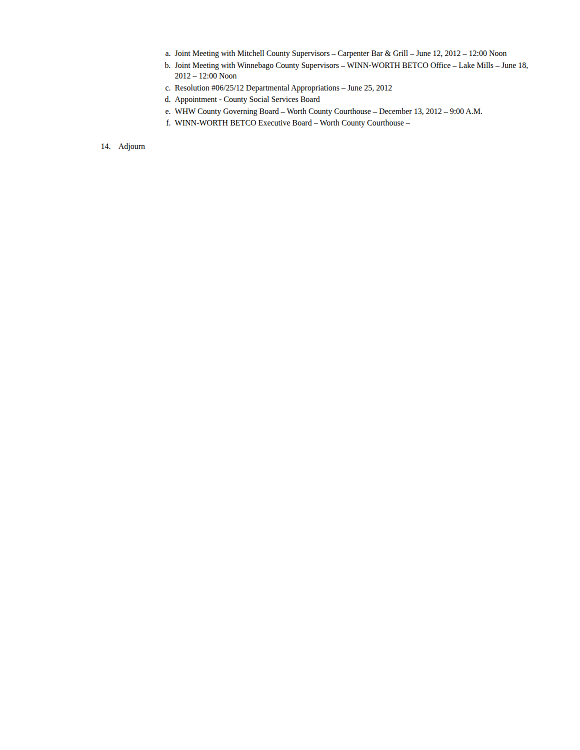Joint Meeting with Mitchell County Supervisors – Carpenter Bar & Grill – June 12, 2012 – 12:00 Noon
Joint Meeting with Winnebago County Supervisors – WINN-WORTH BETCO Office – Lake Mills – June 18, 2012 – 12:00 Noon
Resolution #06/25/12 Departmental Appropriations – June 25, 2012
Appointment - County Social Services Board
WHW County Governing Board – Worth County Courthouse – December 13, 2012 – 9:00 A.M.
WINN-WORTH BETCO Executive Board – Worth County Courthouse –
14. Adjourn